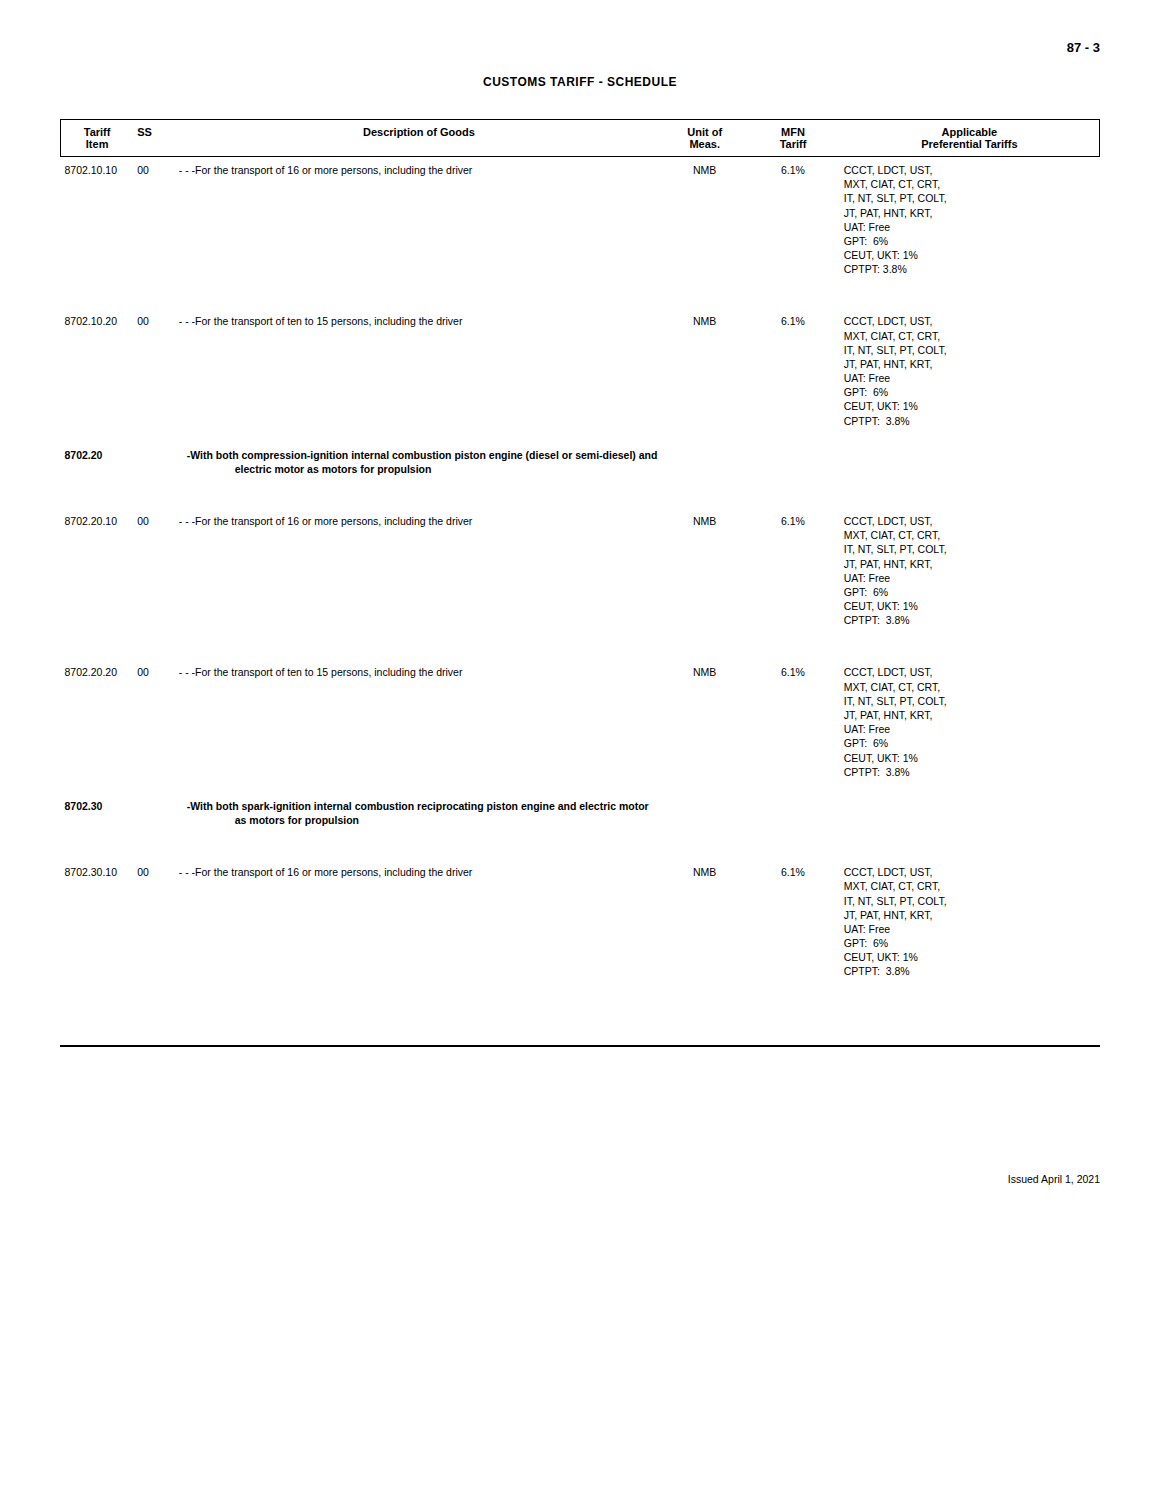87 - 3
CUSTOMS TARIFF - SCHEDULE
| Tariff Item | SS | Description of Goods | Unit of Meas. | MFN Tariff | Applicable Preferential Tariffs |
| --- | --- | --- | --- | --- | --- |
| 8702.10.10 | 00 | - - -For the transport of 16 or more persons, including the driver | NMB | 6.1% | CCCT, LDCT, UST, MXT, CIAT, CT, CRT, IT, NT, SLT, PT, COLT, JT, PAT, HNT, KRT, UAT: Free GPT: 6% CEUT, UKT: 1% CPTPT: 3.8% |
| 8702.10.20 | 00 | - - -For the transport of ten to 15 persons, including the driver | NMB | 6.1% | CCCT, LDCT, UST, MXT, CIAT, CT, CRT, IT, NT, SLT, PT, COLT, JT, PAT, HNT, KRT, UAT: Free GPT: 6% CEUT, UKT: 1% CPTPT: 3.8% |
| 8702.20 | | -With both compression-ignition internal combustion piston engine (diesel or semi-diesel) and electric motor as motors for propulsion | | | |
| 8702.20.10 | 00 | - - -For the transport of 16 or more persons, including the driver | NMB | 6.1% | CCCT, LDCT, UST, MXT, CIAT, CT, CRT, IT, NT, SLT, PT, COLT, JT, PAT, HNT, KRT, UAT: Free GPT: 6% CEUT, UKT: 1% CPTPT: 3.8% |
| 8702.20.20 | 00 | - - -For the transport of ten to 15 persons, including the driver | NMB | 6.1% | CCCT, LDCT, UST, MXT, CIAT, CT, CRT, IT, NT, SLT, PT, COLT, JT, PAT, HNT, KRT, UAT: Free GPT: 6% CEUT, UKT: 1% CPTPT: 3.8% |
| 8702.30 | | -With both spark-ignition internal combustion reciprocating piston engine and electric motor as motors for propulsion | | | |
| 8702.30.10 | 00 | - - -For the transport of 16 or more persons, including the driver | NMB | 6.1% | CCCT, LDCT, UST, MXT, CIAT, CT, CRT, IT, NT, SLT, PT, COLT, JT, PAT, HNT, KRT, UAT: Free GPT: 6% CEUT, UKT: 1% CPTPT: 3.8% |
Issued April 1, 2021